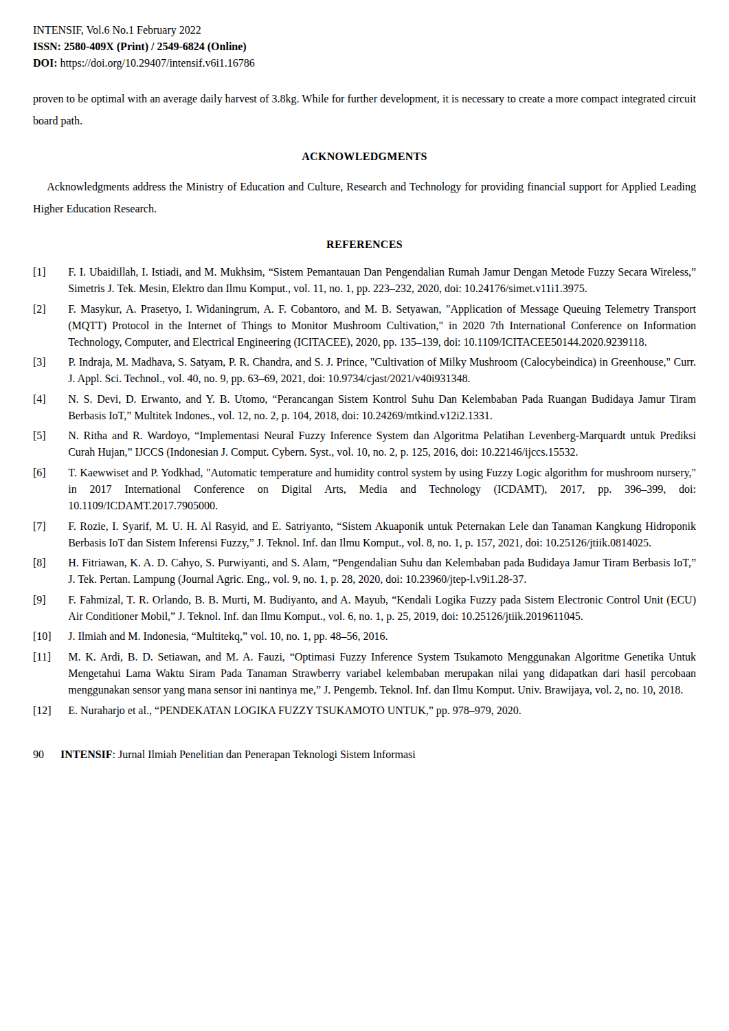INTENSIF, Vol.6 No.1 February 2022
ISSN: 2580-409X (Print) / 2549-6824 (Online)
DOI: https://doi.org/10.29407/intensif.v6i1.16786
proven to be optimal with an average daily harvest of 3.8kg. While for further development, it is necessary to create a more compact integrated circuit board path.
ACKNOWLEDGMENTS
Acknowledgments address the Ministry of Education and Culture, Research and Technology for providing financial support for Applied Leading Higher Education Research.
REFERENCES
[1] F. I. Ubaidillah, I. Istiadi, and M. Mukhsim, “Sistem Pemantauan Dan Pengendalian Rumah Jamur Dengan Metode Fuzzy Secara Wireless,” Simetris J. Tek. Mesin, Elektro dan Ilmu Komput., vol. 11, no. 1, pp. 223–232, 2020, doi: 10.24176/simet.v11i1.3975.
[2] F. Masykur, A. Prasetyo, I. Widaningrum, A. F. Cobantoro, and M. B. Setyawan, "Application of Message Queuing Telemetry Transport (MQTT) Protocol in the Internet of Things to Monitor Mushroom Cultivation," in 2020 7th International Conference on Information Technology, Computer, and Electrical Engineering (ICITACEE), 2020, pp. 135–139, doi: 10.1109/ICITACEE50144.2020.9239118.
[3] P. Indraja, M. Madhava, S. Satyam, P. R. Chandra, and S. J. Prince, "Cultivation of Milky Mushroom (Calocybeindica) in Greenhouse," Curr. J. Appl. Sci. Technol., vol. 40, no. 9, pp. 63–69, 2021, doi: 10.9734/cjast/2021/v40i931348.
[4] N. S. Devi, D. Erwanto, and Y. B. Utomo, “Perancangan Sistem Kontrol Suhu Dan Kelembaban Pada Ruangan Budidaya Jamur Tiram Berbasis IoT,” Multitek Indones., vol. 12, no. 2, p. 104, 2018, doi: 10.24269/mtkind.v12i2.1331.
[5] N. Ritha and R. Wardoyo, “Implementasi Neural Fuzzy Inference System dan Algoritma Pelatihan Levenberg-Marquardt untuk Prediksi Curah Hujan,” IJCCS (Indonesian J. Comput. Cybern. Syst., vol. 10, no. 2, p. 125, 2016, doi: 10.22146/ijccs.15532.
[6] T. Kaewwiset and P. Yodkhad, "Automatic temperature and humidity control system by using Fuzzy Logic algorithm for mushroom nursery," in 2017 International Conference on Digital Arts, Media and Technology (ICDAMT), 2017, pp. 396–399, doi: 10.1109/ICDAMT.2017.7905000.
[7] F. Rozie, I. Syarif, M. U. H. Al Rasyid, and E. Satriyanto, “Sistem Akuaponik untuk Peternakan Lele dan Tanaman Kangkung Hidroponik Berbasis IoT dan Sistem Inferensi Fuzzy,” J. Teknol. Inf. dan Ilmu Komput., vol. 8, no. 1, p. 157, 2021, doi: 10.25126/jtiik.0814025.
[8] H. Fitriawan, K. A. D. Cahyo, S. Purwiyanti, and S. Alam, “Pengendalian Suhu dan Kelembaban pada Budidaya Jamur Tiram Berbasis IoT,” J. Tek. Pertan. Lampung (Journal Agric. Eng., vol. 9, no. 1, p. 28, 2020, doi: 10.23960/jtep-l.v9i1.28-37.
[9] F. Fahmizal, T. R. Orlando, B. B. Murti, M. Budiyanto, and A. Mayub, “Kendali Logika Fuzzy pada Sistem Electronic Control Unit (ECU) Air Conditioner Mobil,” J. Teknol. Inf. dan Ilmu Komput., vol. 6, no. 1, p. 25, 2019, doi: 10.25126/jtiik.2019611045.
[10] J. Ilmiah and M. Indonesia, “Multitekq,” vol. 10, no. 1, pp. 48–56, 2016.
[11] M. K. Ardi, B. D. Setiawan, and M. A. Fauzi, “Optimasi Fuzzy Inference System Tsukamoto Menggunakan Algoritme Genetika Untuk Mengetahui Lama Waktu Siram Pada Tanaman Strawberry variabel kelembaban merupakan nilai yang didapatkan dari hasil percobaan menggunakan sensor yang mana sensor ini nantinya me,” J. Pengemb. Teknol. Inf. dan Ilmu Komput. Univ. Brawijaya, vol. 2, no. 10, 2018.
[12] E. Nuraharjo et al., “PENDEKATAN LOGIKA FUZZY TSUKAMOTO UNTUK,” pp. 978–979, 2020.
90 INTENSIF: Jurnal Ilmiah Penelitian dan Penerapan Teknologi Sistem Informasi